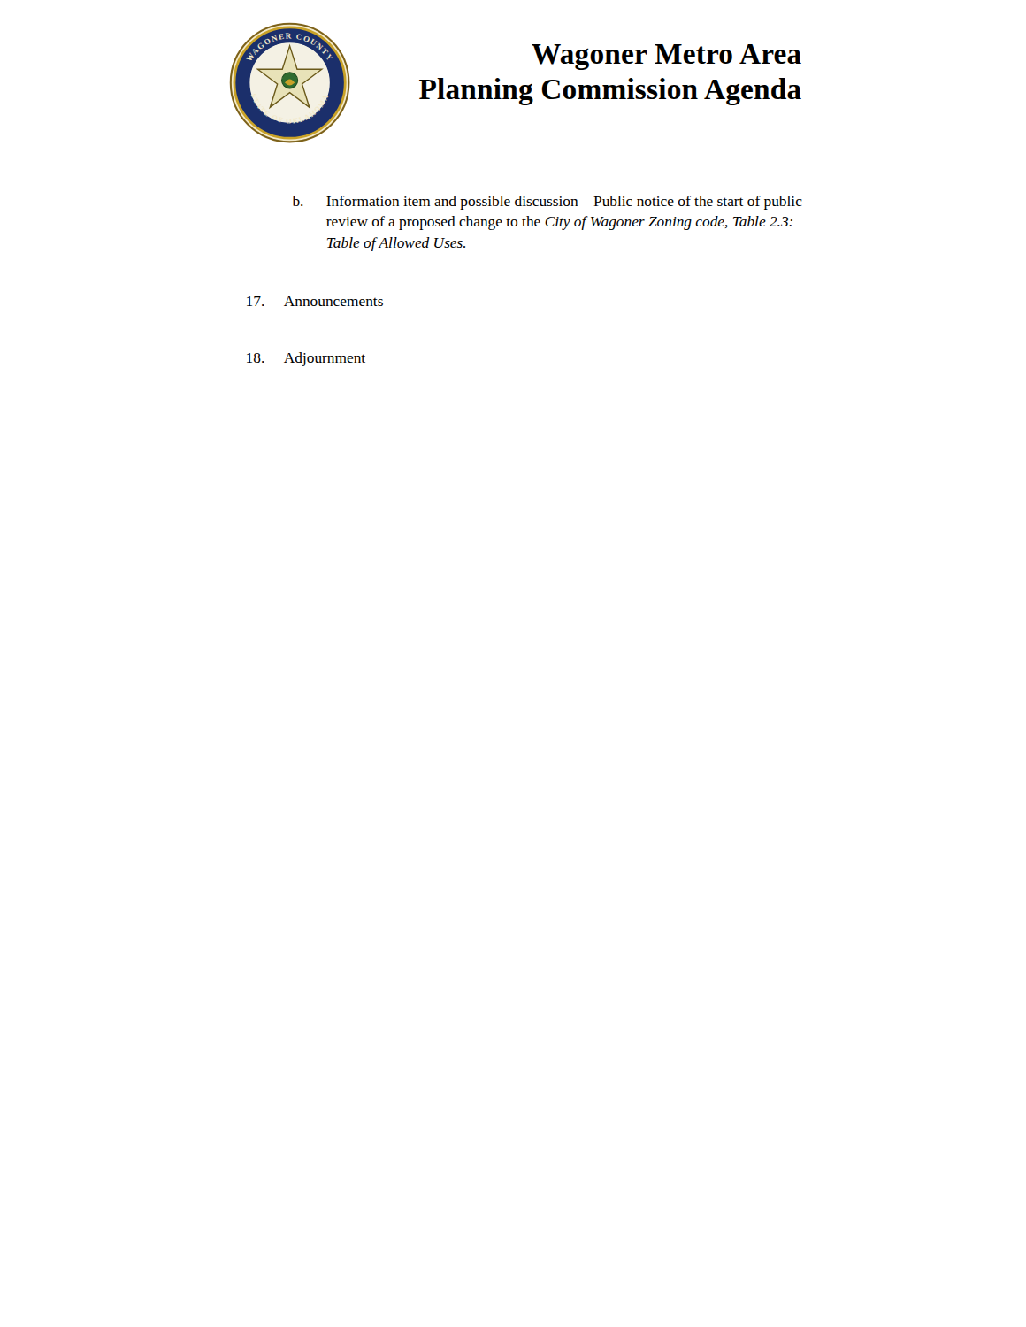WAGONER COUNTY STATE OF OKLAHOMA
Wagoner Metro Area
Planning Commission Agenda
b.
Information item and possible discussion – Public notice of the start of public review of a proposed change to the City of Wagoner Zoning code, Table 2.3: Table of Allowed Uses.
17. Announcements
18. Adjournment